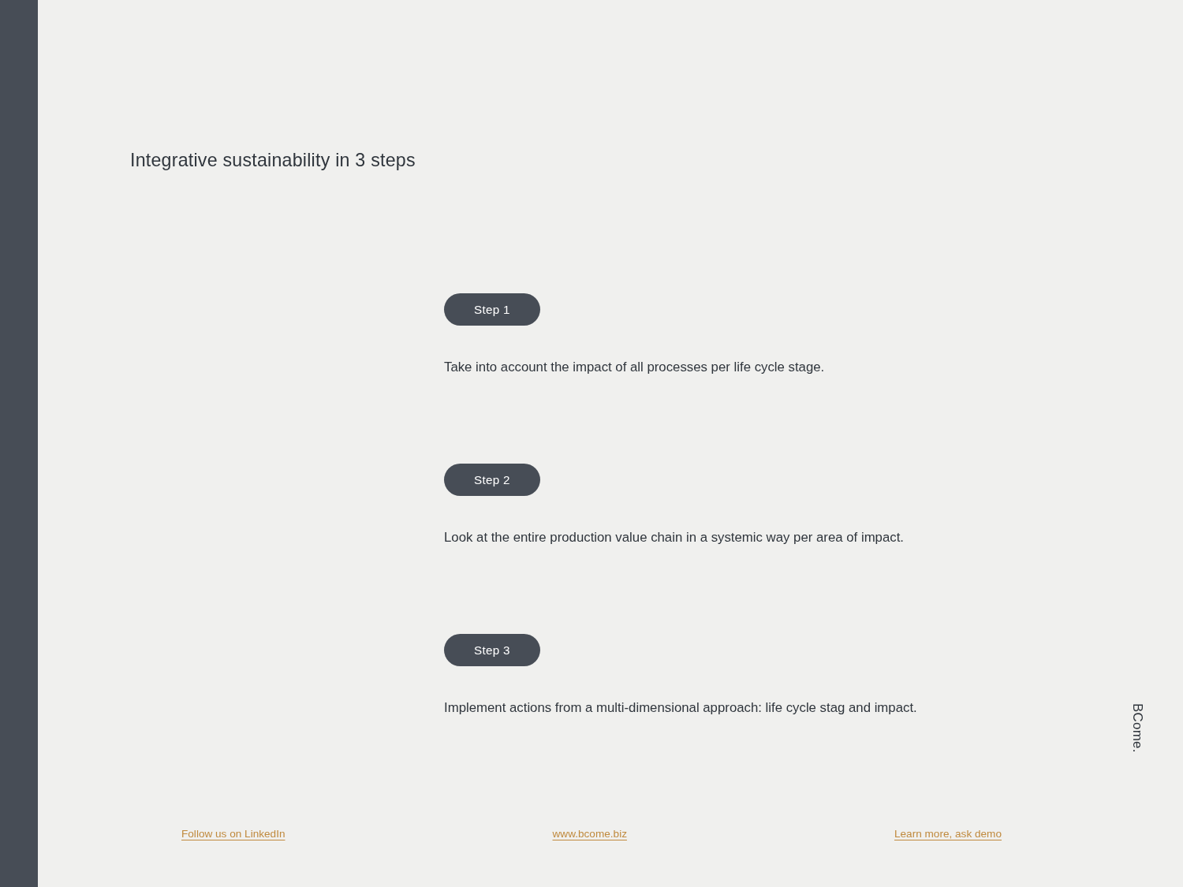Integrative sustainability in 3 steps
Step 1
Take into account the impact of all processes per life cycle stage.
Step 2
Look at the entire production value chain in a systemic way per area of impact.
Step 3
Implement actions from a multi-dimensional approach: life cycle stag and impact.
BCome.
Follow us on LinkedIn www.bcome.biz Learn more, ask demo